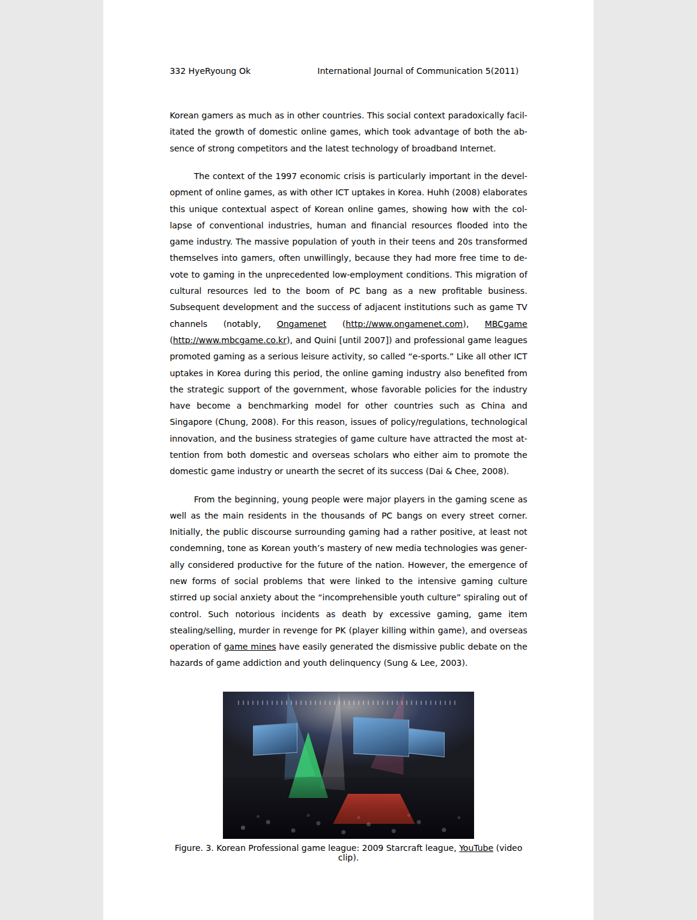332 HyeRyoung Ok International Journal of Communication 5(2011)
Korean gamers as much as in other countries. This social context paradoxically facilitated the growth of domestic online games, which took advantage of both the absence of strong competitors and the latest technology of broadband Internet.
The context of the 1997 economic crisis is particularly important in the development of online games, as with other ICT uptakes in Korea. Huhh (2008) elaborates this unique contextual aspect of Korean online games, showing how with the collapse of conventional industries, human and financial resources flooded into the game industry. The massive population of youth in their teens and 20s transformed themselves into gamers, often unwillingly, because they had more free time to devote to gaming in the unprecedented low-employment conditions. This migration of cultural resources led to the boom of PC bang as a new profitable business. Subsequent development and the success of adjacent institutions such as game TV channels (notably, Ongamenet (http://www.ongamenet.com), MBCgame (http://www.mbcgame.co.kr), and Quini [until 2007]) and professional game leagues promoted gaming as a serious leisure activity, so called “e-sports.” Like all other ICT uptakes in Korea during this period, the online gaming industry also benefited from the strategic support of the government, whose favorable policies for the industry have become a benchmarking model for other countries such as China and Singapore (Chung, 2008). For this reason, issues of policy/regulations, technological innovation, and the business strategies of game culture have attracted the most attention from both domestic and overseas scholars who either aim to promote the domestic game industry or unearth the secret of its success (Dai & Chee, 2008).
From the beginning, young people were major players in the gaming scene as well as the main residents in the thousands of PC bangs on every street corner. Initially, the public discourse surrounding gaming had a rather positive, at least not condemning, tone as Korean youth’s mastery of new media technologies was generally considered productive for the future of the nation. However, the emergence of new forms of social problems that were linked to the intensive gaming culture stirred up social anxiety about the “incomprehensible youth culture” spiraling out of control. Such notorious incidents as death by excessive gaming, game item stealing/selling, murder in revenge for PK (player killing within game), and overseas operation of game mines have easily generated the dismissive public debate on the hazards of game addiction and youth delinquency (Sung & Lee, 2003).
Figure. 3. Korean Professional game league: 2009 Starcraft league, YouTube (video clip).